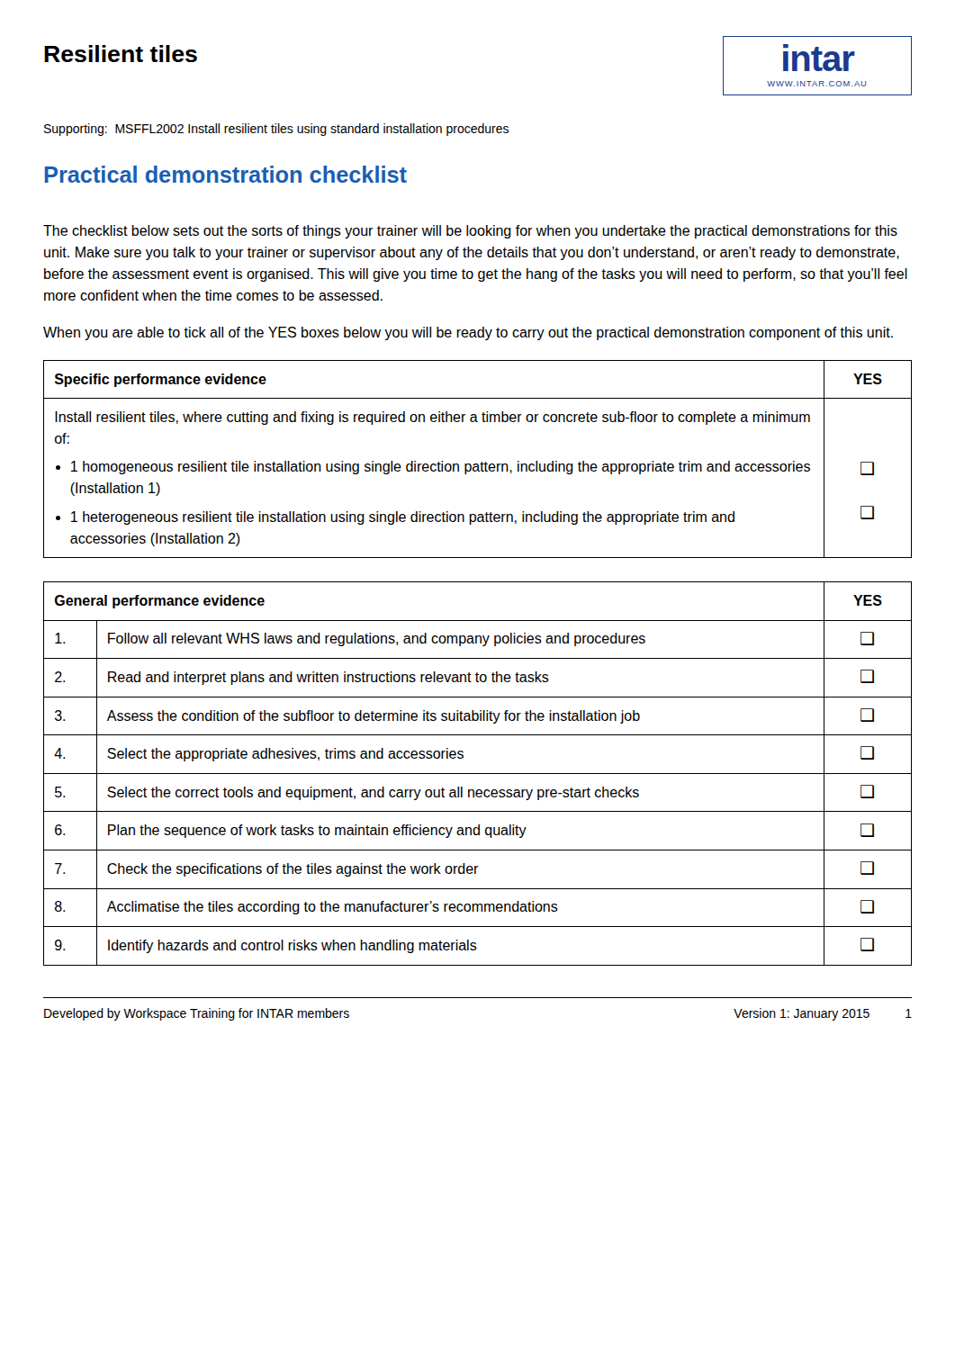Resilient tiles
intar
WWW.INTAR.COM.AU
Supporting: MSFFL2002 Install resilient tiles using standard installation procedures
Practical demonstration checklist
The checklist below sets out the sorts of things your trainer will be looking for when you undertake the practical demonstrations for this unit. Make sure you talk to your trainer or supervisor about any of the details that you don’t understand, or aren’t ready to demonstrate, before the assessment event is organised. This will give you time to get the hang of the tasks you will need to perform, so that you’ll feel more confident when the time comes to be assessed.
When you are able to tick all of the YES boxes below you will be ready to carry out the practical demonstration component of this unit.
| Specific performance evidence | YES |
| --- | --- |
| Install resilient tiles, where cutting and fixing is required on either a timber or concrete sub-floor to complete a minimum of: 1 homogeneous resilient tile installation using single direction pattern, including the appropriate trim and accessories (Installation 1) 1 heterogeneous resilient tile installation using single direction pattern, including the appropriate trim and accessories (Installation 2) | ❑ ❑ |
| General performance evidence | YES |
| --- | --- |
| 1. | Follow all relevant WHS laws and regulations, and company policies and procedures | ❑ |
| 2. | Read and interpret plans and written instructions relevant to the tasks | ❑ |
| 3. | Assess the condition of the subfloor to determine its suitability for the installation job | ❑ |
| 4. | Select the appropriate adhesives, trims and accessories | ❑ |
| 5. | Select the correct tools and equipment, and carry out all necessary pre-start checks | ❑ |
| 6. | Plan the sequence of work tasks to maintain efficiency and quality | ❑ |
| 7. | Check the specifications of the tiles against the work order | ❑ |
| 8. | Acclimatise the tiles according to the manufacturer’s recommendations | ❑ |
| 9. | Identify hazards and control risks when handling materials | ❑ |
Developed by Workspace Training for INTAR members
Version 1: January 2015 1